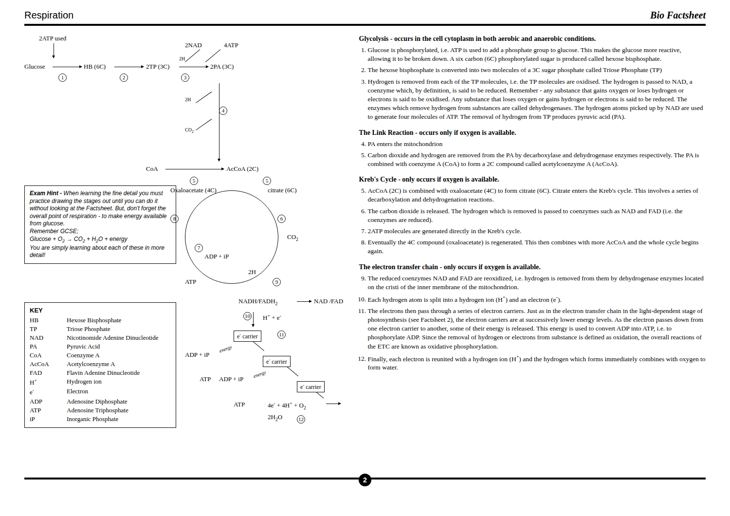Respiration
Bio Factsheet
2ATP used
Glucose
HB (6C)
2TP (3C)
2PA (3C)
1
2
3
2NAD
4ATP
2H
2H
4
CO2
CoA
AcCoA (2C)
5
5
Oxaloacetate (4C)
citrate (6C)
8
6
CO2
7
ADP + iP
ATP
2H
9
NADH/FADH2
NAD /FAD
10
H+ + e-
e- carrier
11
e- carrier
e- carrier
ADP + iP
energy
ATP
ADP + iP
energy
ATP
4e- + 4H+ + O2
2H2 O
12
Exam Hint - When learning the fine detail you must practice drawing the stages out until you can do it without looking at the Factsheet. But, don't forget the overall point of respiration - to make energy available from glucose.
Remember GCSE;
Glucose + O2 → CO2 + H2 O + energy
You are simply learning about each of these in more detail!
KEY
| HB | Hexose Bisphosphate |
| TP | Triose Phosphate |
| NAD | Nicotinomide Adenine Dinucleotide |
| PA | Pyruvic Acid |
| CoA | Coenzyme A |
| AcCoA | Acetylcoenzyme A |
| FAD | Flavin Adenine Dinucleotide |
| H + | Hydrogen ion |
| e - | Electron |
| ADP | Adenosine Diphosphate |
| ATP | Adenosine Triphosphate |
| iP | Inorganic Phosphate |
Glycolysis - occurs in the cell cytoplasm in both aerobic and anaerobic conditions.
Glucose is phosphorylated, i.e. ATP is used to add a phosphate group to glucose. This makes the glucose more reactive, allowing it to be broken down. A six carbon (6C) phosphorylated sugar is produced called hexose bisphosphate.
The hexose bisphosphate is converted into two molecules of a 3C sugar phosphate called Triose Phosphate (TP)
Hydrogen is removed from each of the TP molecules, i.e. the TP molecules are oxidised. The hydrogen is passed to NAD, a coenzyme which, by definition, is said to be reduced. Remember - any substance that gains oxygen or loses hydrogen or electrons is said to be oxidised. Any substance that loses oxygen or gains hydrogen or electrons is said to be reduced. The enzymes which remove hydrogen from substances are called dehydrogenases. The hydrogen atoms picked up by NAD are used to generate four molecules of ATP. The removal of hydrogen from TP produces pyruvic acid (PA).
The Link Reaction - occurs only if oxygen is available.
PA enters the mitochondrion
Carbon dioxide and hydrogen are removed from the PA by decarboxylase and dehydrogenase enzymes respectively. The PA is combined with coenzyme A (CoA) to form a 2C compound called acetylcoenzyme A (AcCoA).
Kreb's Cycle - only occurs if oxygen is available.
AcCoA (2C) is combined with oxaloacetate (4C) to form citrate (6C). Citrate enters the Kreb's cycle. This involves a series of decarboxylation and dehydrogenation reactions.
The carbon dioxide is released. The hydrogen which is removed is passed to coenzymes such as NAD and FAD (i.e. the coenzymes are reduced).
2ATP molecules are generated directly in the Kreb's cycle.
Eventually the 4C compound (oxaloacetate) is regenerated. This then combines with more AcCoA and the whole cycle begins again.
The electron transfer chain - only occurs if oxygen is available.
The reduced coenzymes NAD and FAD are reoxidized, i.e. hydrogen is removed from them by dehydrogenase enzymes located on the cristi of the inner membrane of the mitochondrion.
Each hydrogen atom is split into a hydrogen ion (H+) and an electron (e-).
The electrons then pass through a series of electron carriers. Just as in the electron transfer chain in the light-dependent stage of photosynthesis (see Factsheet 2), the electron carriers are at successively lower energy levels. As the electron passes down from one electron carrier to another, some of their energy is released. This energy is used to convert ADP into ATP, i.e. to phosphorylate ADP. Since the removal of hydrogen or electrons from substance is defined as oxidation, the overall reactions of the ETC are known as oxidative phosphorylation.
Finally, each electron is reunited with a hydrogen ion (H+) and the hydrogen which forms immediately combines with oxygen to form water.
2